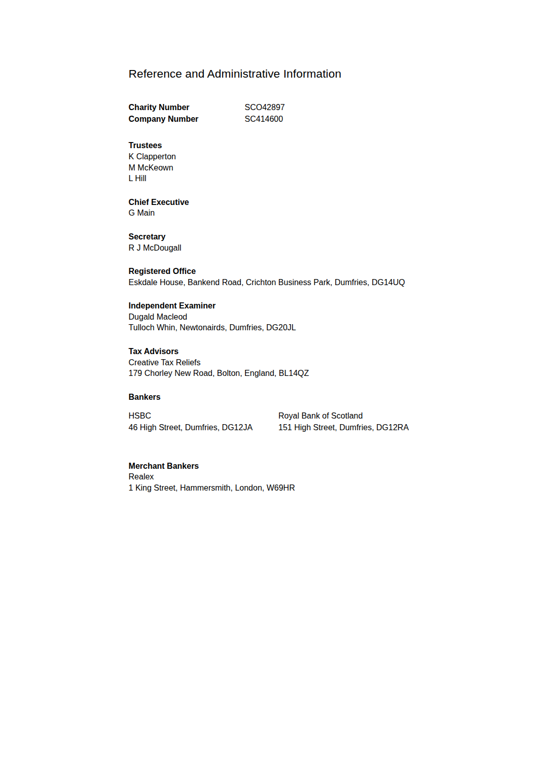Reference and Administrative Information
| Charity Number | SCO42897 |
| Company Number | SC414600 |
Trustees
K Clapperton
M McKeown
L Hill
Chief Executive
G Main
Secretary
R J McDougall
Registered Office
Eskdale House, Bankend Road, Crichton Business Park, Dumfries, DG14UQ
Independent Examiner
Dugald Macleod
Tulloch Whin, Newtonairds, Dumfries, DG20JL
Tax Advisors
Creative Tax Reliefs
179 Chorley New Road, Bolton, England, BL14QZ
Bankers
| HSBC 46 High Street, Dumfries, DG12JA | Royal Bank of Scotland 151 High Street, Dumfries, DG12RA |
Merchant Bankers
Realex
1 King Street, Hammersmith, London, W69HR